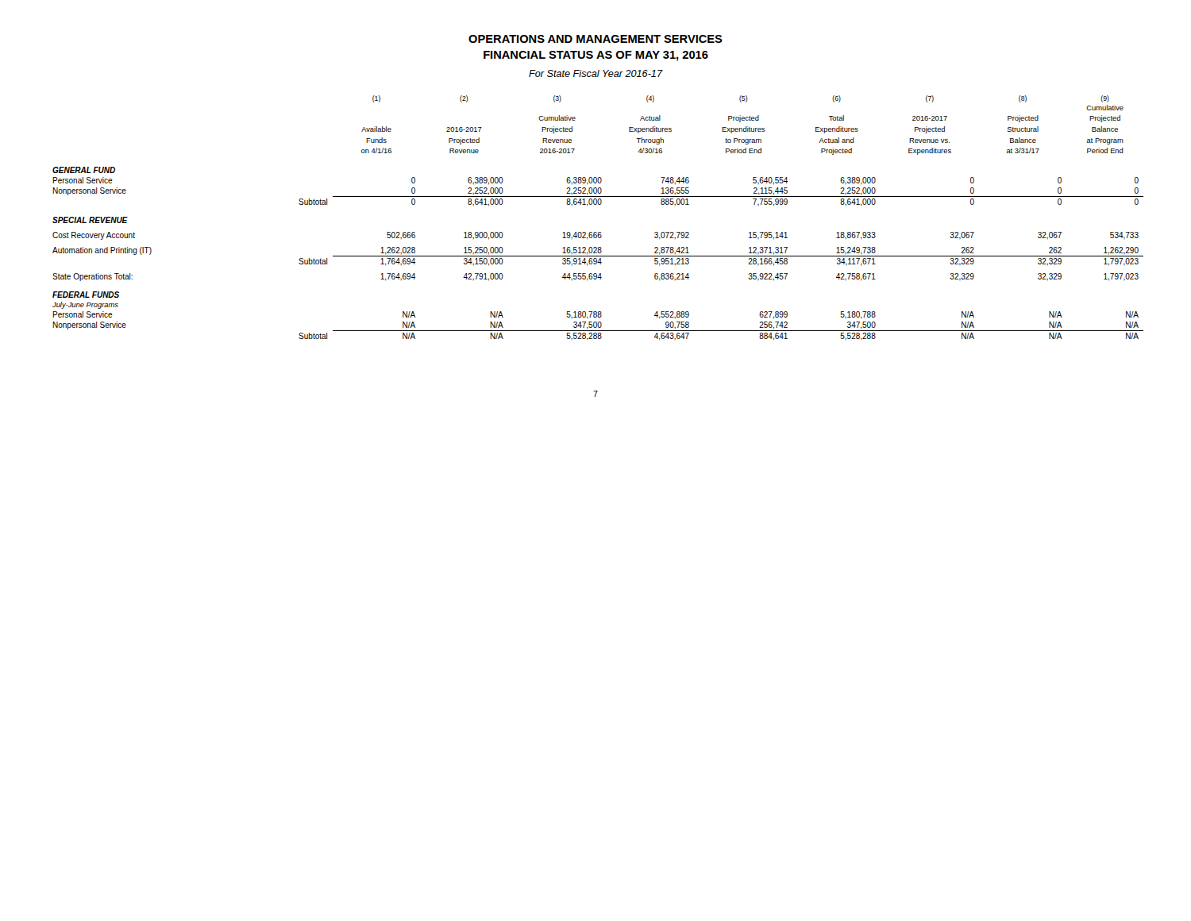OPERATIONS AND MANAGEMENT SERVICES
FINANCIAL STATUS AS OF MAY 31, 2016
For State Fiscal Year 2016-17
| | | (1) | (2) | (3) | (4) | (5) | (6) | (7) | (8) | (9) |
| | | | | | | | | | | Cumulative |
| | | | | Cumulative | Actual | Projected | Total | 2016-2017 | Projected | Projected |
| | | Available | 2016-2017 | Projected | Expenditures | Expenditures | Expenditures | Projected | Structural | Balance |
| | | Funds | Projected | Revenue | Through | to Program | Actual and | Revenue vs. | Balance | at Program |
| | | on 4/1/16 | Revenue | 2016-2017 | 4/30/16 | Period End | Projected | Expenditures | at 3/31/17 | Period End |
| GENERAL FUND |
| Personal Service | | 0 | 6,389,000 | 6,389,000 | 748,446 | 5,640,554 | 6,389,000 | 0 | 0 | 0 |
| Nonpersonal Service | | 0 | 2,252,000 | 2,252,000 | 136,555 | 2,115,445 | 2,252,000 | 0 | 0 | 0 |
| | Subtotal | 0 | 8,641,000 | 8,641,000 | 885,001 | 7,755,999 | 8,641,000 | 0 | 0 | 0 |
| SPECIAL REVENUE |
| Cost Recovery Account | | 502,666 | 18,900,000 | 19,402,666 | 3,072,792 | 15,795,141 | 18,867,933 | 32,067 | 32,067 | 534,733 |
| Automation and Printing (IT) | | 1,262,028 | 15,250,000 | 16,512,028 | 2,878,421 | 12,371,317 | 15,249,738 | 262 | 262 | 1,262,290 |
| | Subtotal | 1,764,694 | 34,150,000 | 35,914,694 | 5,951,213 | 28,166,458 | 34,117,671 | 32,329 | 32,329 | 1,797,023 |
| State Operations Total: | | 1,764,694 | 42,791,000 | 44,555,694 | 6,836,214 | 35,922,457 | 42,758,671 | 32,329 | 32,329 | 1,797,023 |
| FEDERAL FUNDS |
| July-June Programs |
| Personal Service | | N/A | N/A | 5,180,788 | 4,552,889 | 627,899 | 5,180,788 | N/A | N/A | N/A |
| Nonpersonal Service | | N/A | N/A | 347,500 | 90,758 | 256,742 | 347,500 | N/A | N/A | N/A |
| | Subtotal | N/A | N/A | 5,528,288 | 4,643,647 | 884,641 | 5,528,288 | N/A | N/A | N/A |
7